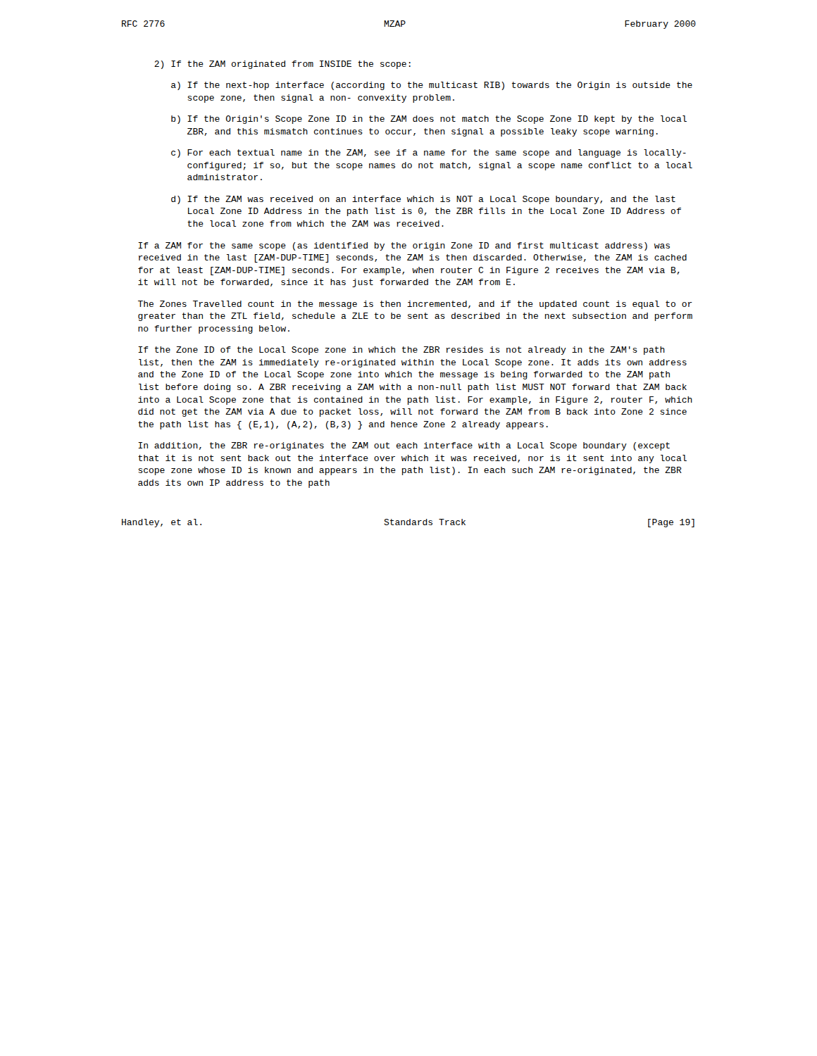RFC 2776 MZAP February 2000
2) If the ZAM originated from INSIDE the scope:
a) If the next-hop interface (according to the multicast RIB) towards the Origin is outside the scope zone, then signal a non- convexity problem.
b) If the Origin's Scope Zone ID in the ZAM does not match the Scope Zone ID kept by the local ZBR, and this mismatch continues to occur, then signal a possible leaky scope warning.
c) For each textual name in the ZAM, see if a name for the same scope and language is locally-configured; if so, but the scope names do not match, signal a scope name conflict to a local administrator.
d) If the ZAM was received on an interface which is NOT a Local Scope boundary, and the last Local Zone ID Address in the path list is 0, the ZBR fills in the Local Zone ID Address of the local zone from which the ZAM was received.
If a ZAM for the same scope (as identified by the origin Zone ID and first multicast address) was received in the last [ZAM-DUP-TIME] seconds, the ZAM is then discarded. Otherwise, the ZAM is cached for at least [ZAM-DUP-TIME] seconds. For example, when router C in Figure 2 receives the ZAM via B, it will not be forwarded, since it has just forwarded the ZAM from E.
The Zones Travelled count in the message is then incremented, and if the updated count is equal to or greater than the ZTL field, schedule a ZLE to be sent as described in the next subsection and perform no further processing below.
If the Zone ID of the Local Scope zone in which the ZBR resides is not already in the ZAM's path list, then the ZAM is immediately re-originated within the Local Scope zone. It adds its own address and the Zone ID of the Local Scope zone into which the message is being forwarded to the ZAM path list before doing so. A ZBR receiving a ZAM with a non-null path list MUST NOT forward that ZAM back into a Local Scope zone that is contained in the path list. For example, in Figure 2, router F, which did not get the ZAM via A due to packet loss, will not forward the ZAM from B back into Zone 2 since the path list has { (E,1), (A,2), (B,3) } and hence Zone 2 already appears.
In addition, the ZBR re-originates the ZAM out each interface with a Local Scope boundary (except that it is not sent back out the interface over which it was received, nor is it sent into any local scope zone whose ID is known and appears in the path list). In each such ZAM re-originated, the ZBR adds its own IP address to the path
Handley, et al. Standards Track [Page 19]